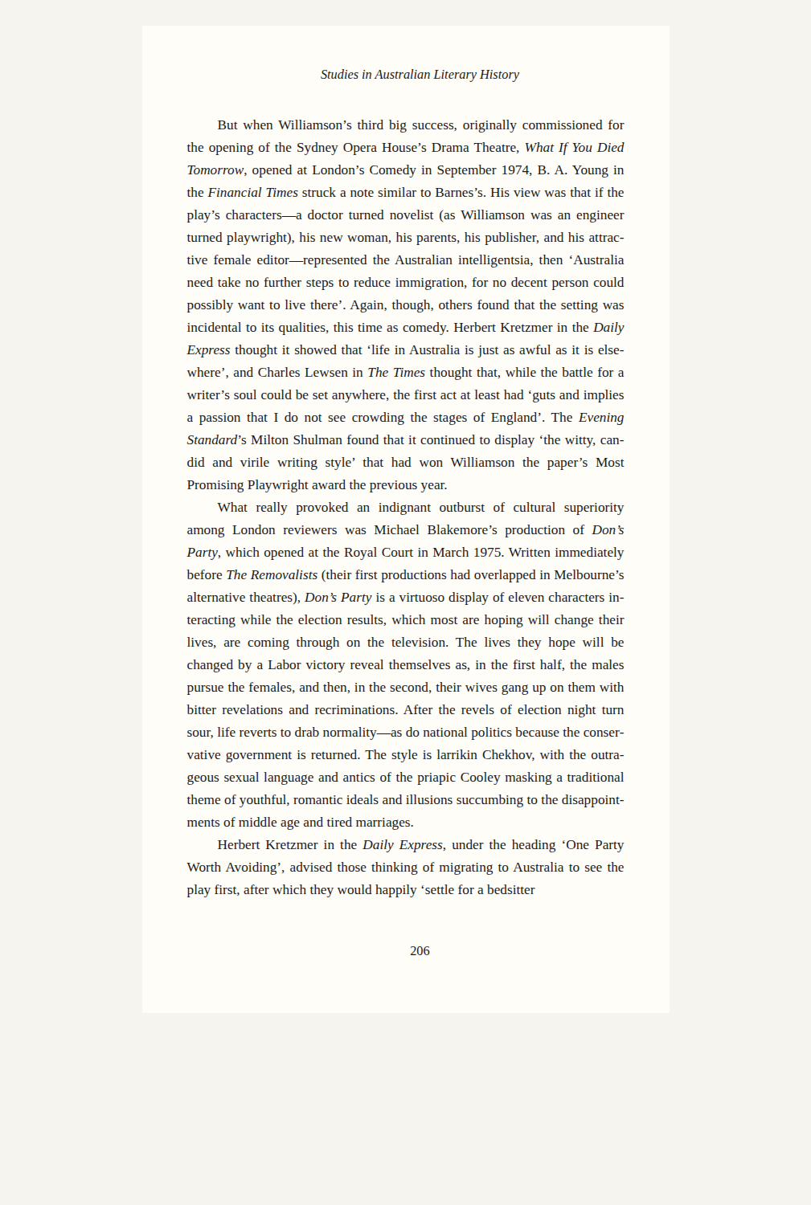Studies in Australian Literary History
But when Williamson’s third big success, originally commissioned for the opening of the Sydney Opera House’s Drama Theatre, What If You Died Tomorrow, opened at London’s Comedy in September 1974, B. A. Young in the Financial Times struck a note similar to Barnes’s. His view was that if the play’s characters—a doctor turned novelist (as Williamson was an engineer turned playwright), his new woman, his parents, his publisher, and his attractive female editor—represented the Australian intelligentsia, then ‘Australia need take no further steps to reduce immigration, for no decent person could possibly want to live there’. Again, though, others found that the setting was incidental to its qualities, this time as comedy. Herbert Kretzmer in the Daily Express thought it showed that ‘life in Australia is just as awful as it is elsewhere’, and Charles Lewsen in The Times thought that, while the battle for a writer’s soul could be set anywhere, the first act at least had ‘guts and implies a passion that I do not see crowding the stages of England’. The Evening Standard’s Milton Shulman found that it continued to display ‘the witty, candid and virile writing style’ that had won Williamson the paper’s Most Promising Playwright award the previous year.
What really provoked an indignant outburst of cultural superiority among London reviewers was Michael Blakemore’s production of Don’s Party, which opened at the Royal Court in March 1975. Written immediately before The Removalists (their first productions had overlapped in Melbourne’s alternative theatres), Don’s Party is a virtuoso display of eleven characters interacting while the election results, which most are hoping will change their lives, are coming through on the television. The lives they hope will be changed by a Labor victory reveal themselves as, in the first half, the males pursue the females, and then, in the second, their wives gang up on them with bitter revelations and recriminations. After the revels of election night turn sour, life reverts to drab normality—as do national politics because the conservative government is returned. The style is larrikin Chekhov, with the outrageous sexual language and antics of the priapic Cooley masking a traditional theme of youthful, romantic ideals and illusions succumbing to the disappointments of middle age and tired marriages.
Herbert Kretzmer in the Daily Express, under the heading ‘One Party Worth Avoiding’, advised those thinking of migrating to Australia to see the play first, after which they would happily ‘settle for a bedsitter
206